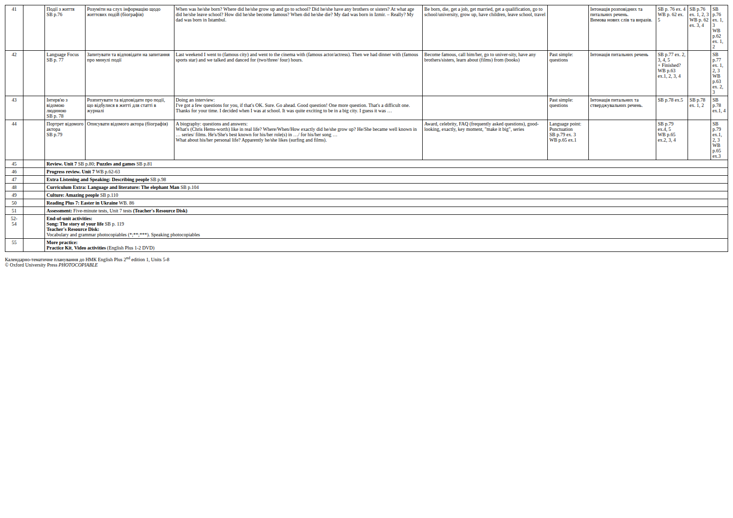| 41 | | Події з життя SB p.76 | Розуміти на слух інформацію щодо життєвих подій (біографія) | When was he/she born? Where did he/she grow up and go to school? Did he/she have any brothers or sisters? At what age did he/she leave school? How did he/she become famous? When did he/she die? My dad was born in Izmir. – Really? My dad was born in Istambul. | Be born, die, get a job, get married, get a qualification, go to school/university, grow up, have children, leave school, travel | | Інтонація розповідних та питальних речень. Вимова нових слів та виразів. | SB p. 76 ex. 4 WB p. 62 ex. 5 | SB p.76 ex. 1, 2, 3 WB p. 62 ex. 3, 4 | SB p.76 ex. 1, 3 WB p.62 ex. 1, 2 |
| 42 | | Language Focus SB p. 77 | Запитувати та відповідати на запитання про минулі події | Last weekend I went to (famous city) and went to the cinema with (famous actor/actress). Then we had dinner with (famous sports star) and we talked and danced for (two/three/ four) hours. | Become famous, call him/her, go to univer-sity, have any brothers/sisters, learn about (films) from (books) | Past simple: questions | Інтонація питальних речень | SB p.77 ex. 2, 3, 4, 5 + Finished? WB p.63 ex.1, 2, 3, 4 | | SB p.77 ex. 1, 2, 3 WB p.63 ex. 2, 3 |
| 43 | | Інтерв'ю з відомою людиною SB p. 78 | Розпитувати та відповідати про події, що відбулися в житті для статті в журналі | Doing an interview: I've got a few questions for you, if that's OK. Sure. Go ahead. Good question! One more question. That's a difficult one. Thanks for your time. I decided when I was at school. It was quite exciting to be in a big city. I guess it was … | | Past simple: questions | Інтонація питальних та стверджувальних речень. | SB p.78 ex.5 | SB p.78 ex. 1, 2 | SB p.78 ex.1, 4 |
| 44 | | Портрет відомого актора SB p.79 | Описувати відомого актора (біографія) | A biography: questions and answers: What's (Chris Hems-worth) like in real life? Where/When/How exactly did he/she grow up? He/She became well known in … series/ films. He's/She's best known for his/her role(s) in …/ for his/her song … What about his/her personal life? Apparently he/she likes (surfing and films). | Award, celebrity, FAQ (frequently asked questions), good-looking, exactly, key moment, "make it big", series | Language point: Punctuation SB p.79 ex. 3 WB p.65 ex.1 | | SB p.79 ex.4, 5 WB p.65 ex.2, 3, 4 | | SB p.79 ex.1, 2, 3 WB p.65 ex.3 |
| 45 | | Review. Unit 7 SB p.80; Puzzles and games SB p.81 |
| 46 | | Progress review. Unit 7 WB p.62-63 |
| 47 | | Extra Listening and Speaking: Describing people SB p.98 |
| 48 | | Curriculum Extra: Language and literature: The elephant Man SB p.104 |
| 49 | | Culture: Amazing people SB p.110 |
| 50 | | Reading Plus 7: Easter in Ukraine WB. 86 |
| 51 | | Assessment: Five-minute tests, Unit 7 tests (Teacher's Resource Disk) |
| 52- 54 | | End-of-unit activities: Song: The story of your life SB p. 119 Teacher's Resource Disk: Vocabulary and grammar photocopiables (*;**;***). Speaking photocopiables |
| 55 | | More practice: Practice Kit , Video activities (English Plus 1-2 DVD) |
Календарно-тематичне планування до НМК English Plus 2nd edition 1, Units 5-8
© Oxford University Press PHOTOCOPIABLE